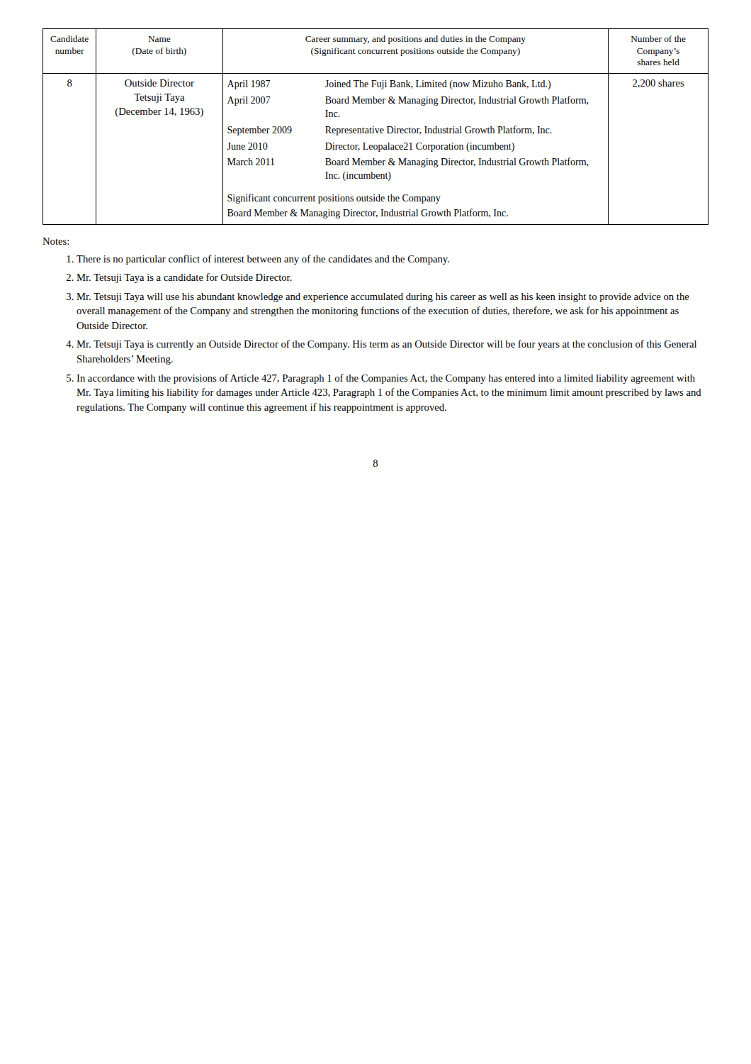| Candidate number | Name (Date of birth) | Career summary, and positions and duties in the Company (Significant concurrent positions outside the Company) | Number of the Company’s shares held |
| --- | --- | --- | --- |
| 8 | Outside Director Tetsuji Taya (December 14, 1963) | / April 1987 / Joined The Fuji Bank, Limited (now Mizuho Bank, Ltd.) / / April 2007 / Board Member & Managing Director, Industrial Growth Platform, Inc. / / September 2009 / Representative Director, Industrial Growth Platform, Inc. / / June 2010 / Director, Leopalace21 Corporation (incumbent) / / March 2011 / Board Member & Managing Director, Industrial Growth Platform, Inc. (incumbent) / Significant concurrent positions outside the Company Board Member & Managing Director, Industrial Growth Platform, Inc. | 2,200 shares |
Notes:
There is no particular conflict of interest between any of the candidates and the Company.
Mr. Tetsuji Taya is a candidate for Outside Director.
Mr. Tetsuji Taya will use his abundant knowledge and experience accumulated during his career as well as his keen insight to provide advice on the overall management of the Company and strengthen the monitoring functions of the execution of duties, therefore, we ask for his appointment as Outside Director.
Mr. Tetsuji Taya is currently an Outside Director of the Company. His term as an Outside Director will be four years at the conclusion of this General Shareholders’ Meeting.
In accordance with the provisions of Article 427, Paragraph 1 of the Companies Act, the Company has entered into a limited liability agreement with Mr. Taya limiting his liability for damages under Article 423, Paragraph 1 of the Companies Act, to the minimum limit amount prescribed by laws and regulations. The Company will continue this agreement if his reappointment is approved.
8